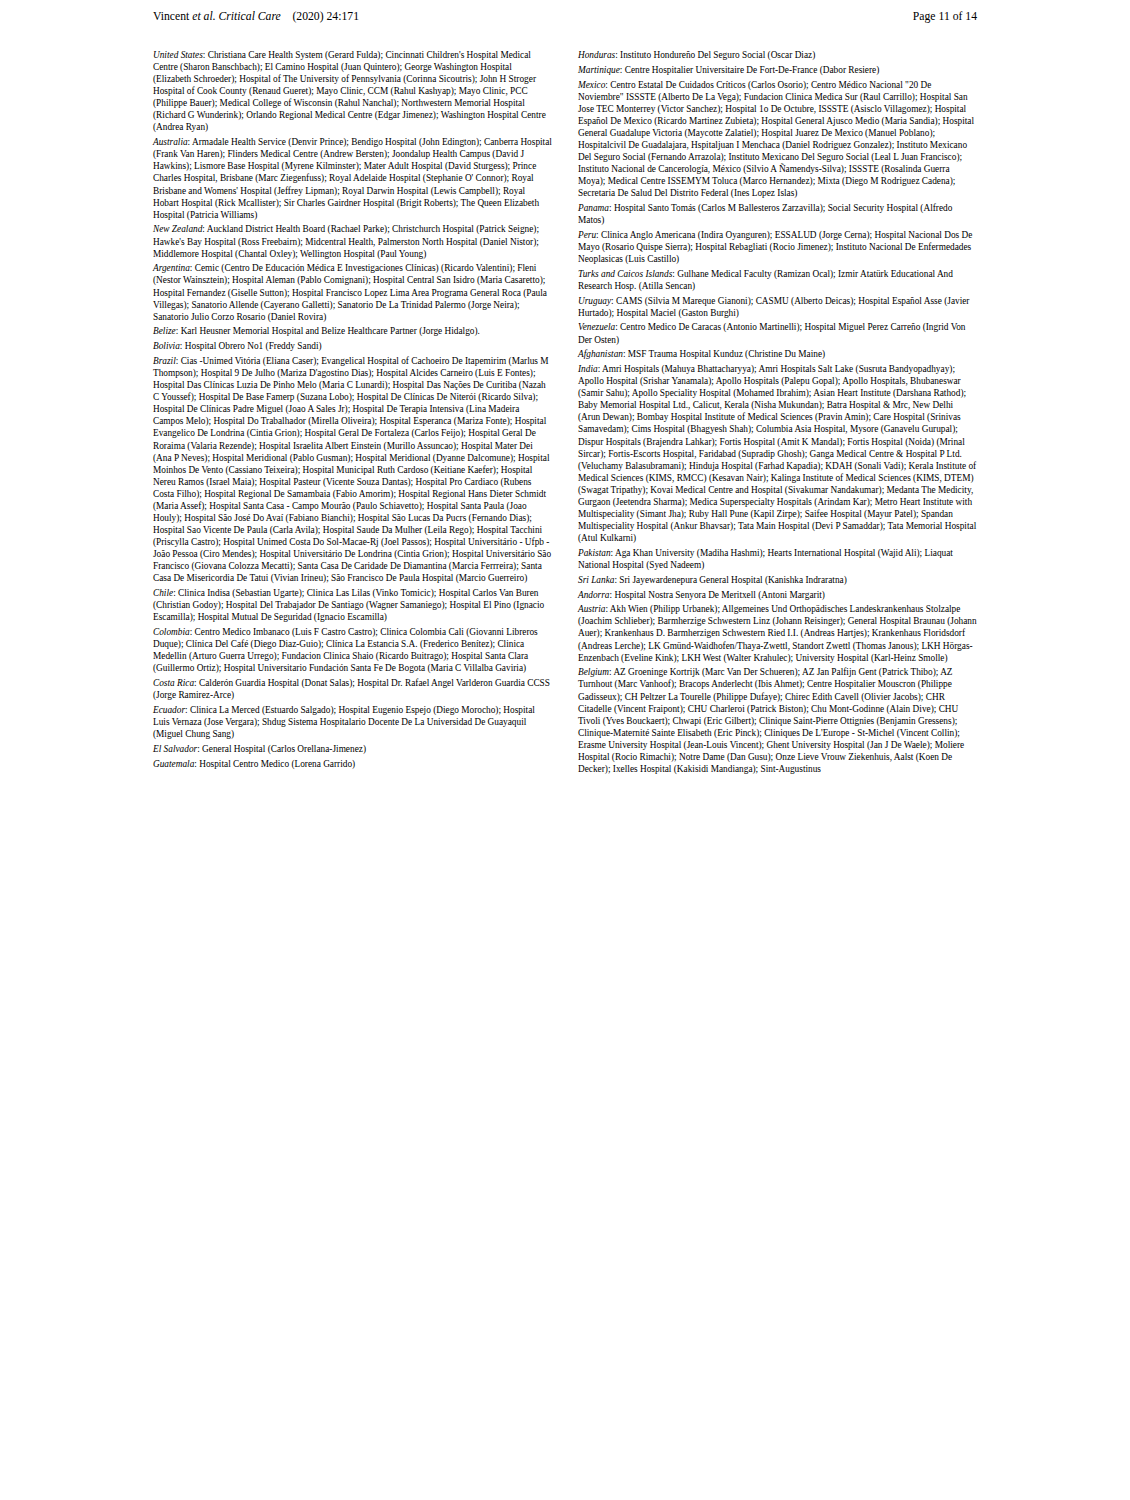Vincent et al. Critical Care (2020) 24:171
Page 11 of 14
United States: Christiana Care Health System (Gerard Fulda); Cincinnati Children's Hospital Medical Centre (Sharon Banschbach); El Camino Hospital (Juan Quintero); George Washington Hospital (Elizabeth Schroeder); Hospital of The University of Pennsylvania (Corinna Sicoutris); John H Stroger Hospital of Cook County (Renaud Gueret); Mayo Clinic, CCM (Rahul Kashyap); Mayo Clinic, PCC (Philippe Bauer); Medical College of Wisconsin (Rahul Nanchal); Northwestern Memorial Hospital (Richard G Wunderink); Orlando Regional Medical Centre (Edgar Jimenez); Washington Hospital Centre (Andrea Ryan)
Australia: Armadale Health Service (Denvir Prince); Bendigo Hospital (John Edington); Canberra Hospital (Frank Van Haren); Flinders Medical Centre (Andrew Bersten); Joondalup Health Campus (David J Hawkins); Lismore Base Hospital (Myrene Kilminster); Mater Adult Hospital (David Sturgess); Prince Charles Hospital, Brisbane (Marc Ziegenfuss); Royal Adelaide Hospital (Stephanie O' Connor); Royal Brisbane and Womens' Hospital (Jeffrey Lipman); Royal Darwin Hospital (Lewis Campbell); Royal Hobart Hospital (Rick Mcallister); Sir Charles Gairdner Hospital (Brigit Roberts); The Queen Elizabeth Hospital (Patricia Williams)
New Zealand: Auckland District Health Board (Rachael Parke); Christchurch Hospital (Patrick Seigne); Hawke's Bay Hospital (Ross Freebairn); Midcentral Health, Palmerston North Hospital (Daniel Nistor); Middlemore Hospital (Chantal Oxley); Wellington Hospital (Paul Young)
Argentina: Cemic (Centro De Educación Médica E Investigaciones Clínicas) (Ricardo Valentini); Fleni (Nestor Wainsztein); Hospital Aleman (Pablo Comignani); Hospital Central San Isidro (Maria Casaretto); Hospital Fernandez (Giselle Sutton); Hospital Francisco Lopez Lima Area Programa General Roca (Paula Villegas); Sanatorio Allende (Cayerano Galletti); Sanatorio De La Trinidad Palermo (Jorge Neira); Sanatorio Julio Corzo Rosario (Daniel Rovira)
Belize: Karl Heusner Memorial Hospital and Belize Healthcare Partner (Jorge Hidalgo).
Bolivia: Hospital Obrero No1 (Freddy Sandi)
Brazil: Cias -Unimed Vitória (Eliana Caser); Evangelical Hospital of Cachoeiro De Itapemirim (Marlus M Thompson); Hospital 9 De Julho (Mariza D'agostino Dias); Hospital Alcides Carneiro (Luis E Fontes); Hospital Das Clínicas Luzia De Pinho Melo (Maria C Lunardi); Hospital Das Nações De Curitiba (Nazah C Youssef); Hospital De Base Famerp (Suzana Lobo); Hospital De Clínicas De Niterói (Ricardo Silva); Hospital De Clínicas Padre Miguel (Joao A Sales Jr); Hospital De Terapia Intensiva (Lina Madeira Campos Melo); Hospital Do Trabalhador (Mirella Oliveira); Hospital Esperanca (Mariza Fonte); Hospital Evangelico De Londrina (Cintia Grion); Hospital Geral De Fortaleza (Carlos Feijo); Hospital Geral De Roraima (Valaria Rezende); Hospital Israelita Albert Einstein (Murillo Assuncao); Hospital Mater Dei (Ana P Neves); Hospital Meridional (Pablo Gusman); Hospital Meridional (Dyanne Dalcomune); Hospital Moinhos De Vento (Cassiano Teixeira); Hospital Municipal Ruth Cardoso (Keitiane Kaefer); Hospital Nereu Ramos (Israel Maia); Hospital Pasteur (Vicente Souza Dantas); Hospital Pro Cardiaco (Rubens Costa Filho); Hospital Regional De Samambaia (Fabio Amorim); Hospital Regional Hans Dieter Schmidt (Maria Assef); Hospital Santa Casa - Campo Mourão (Paulo Schiavetto); Hospital Santa Paula (Joao Houly); Hospital São José Do Avaí (Fabiano Bianchi); Hospital São Lucas Da Pucrs (Fernando Dias); Hospital Sao Vicente De Paula (Carla Avila); Hospital Saude Da Mulher (Leila Rego); Hospital Tacchini (Priscylla Castro); Hospital Unimed Costa Do Sol-Macae-Rj (Joel Passos); Hospital Universitário - Ufpb - João Pessoa (Ciro Mendes); Hospital Universitário De Londrina (Cintia Grion); Hospital Universitário São Francisco (Giovana Colozza Mecatti); Santa Casa De Caridade De Diamantina (Marcia Ferrreira); Santa Casa De Misericordia De Tatui (Vivian Irineu); São Francisco De Paula Hospital (Marcio Guerreiro)
Chile: Clinica Indisa (Sebastian Ugarte); Clinica Las Lilas (Vinko Tomicic); Hospital Carlos Van Buren (Christian Godoy); Hospital Del Trabajador De Santiago (Wagner Samaniego); Hospital El Pino (Ignacio Escamilla); Hospital Mutual De Seguridad (Ignacio Escamilla)
Colombia: Centro Medico Imbanaco (Luis F Castro Castro); Clinica Colombia Cali (Giovanni Libreros Duque); Clínica Del Café (Diego Diaz-Guio); Clínica La Estancia S.A. (Frederico Benítez); Clinica Medellin (Arturo Guerra Urrego); Fundacion Clinica Shaio (Ricardo Buitrago); Hospital Santa Clara (Guillermo Ortiz); Hospital Universitario Fundación Santa Fe De Bogota (Maria C Villalba Gaviria)
Costa Rica: Calderón Guardia Hospital (Donat Salas); Hospital Dr. Rafael Angel Varlderon Guardia CCSS (Jorge Ramirez-Arce)
Ecuador: Clinica La Merced (Estuardo Salgado); Hospital Eugenio Espejo (Diego Morocho); Hospital Luis Vernaza (Jose Vergara); Shdug Sistema Hospitalario Docente De La Universidad De Guayaquil (Miguel Chung Sang)
El Salvador: General Hospital (Carlos Orellana-Jimenez)
Guatemala: Hospital Centro Medico (Lorena Garrido)
Honduras: Instituto Hondureño Del Seguro Social (Oscar Diaz)
Martinique: Centre Hospitalier Universitaire De Fort-De-France (Dabor Resiere)
Mexico: Centro Estatal De Cuidados Críticos (Carlos Osorio); Centro Médico Nacional "20 De Noviembre" ISSSTE (Alberto De La Vega); Fundacion Clinica Medica Sur (Raul Carrillo); Hospital San Jose TEC Monterrey (Victor Sanchez); Hospital 1o De Octubre, ISSSTE (Asisclo Villagomez); Hospital Español De Mexico (Ricardo Martinez Zubieta); Hospital General Ajusco Medio (Maria Sandia); Hospital General Guadalupe Victoria (Maycotte Zalatiel); Hospital Juarez De Mexico (Manuel Poblano); Hospitalcivil De Guadalajara, Hspitaljuan I Menchaca (Daniel Rodriguez Gonzalez); Instituto Mexicano Del Seguro Social (Fernando Arrazola); Instituto Mexicano Del Seguro Social (Leal L Juan Francisco); Instituto Nacional de Cancerología, México (Silvio A Ñamendys-Silva); ISSSTE (Rosalinda Guerra Moya); Medical Centre ISSEMYM Toluca (Marco Hernandez); Mixta (Diego M Rodriguez Cadena); Secretaria De Salud Del Distrito Federal (Ines Lopez Islas)
Panama: Hospital Santo Tomás (Carlos M Ballesteros Zarzavilla); Social Security Hospital (Alfredo Matos)
Peru: Clinica Anglo Americana (Indira Oyanguren); ESSALUD (Jorge Cerna); Hospital Nacional Dos De Mayo (Rosario Quispe Sierra); Hospital Rebagliati (Rocio Jimenez); Instituto Nacional De Enfermedades Neoplasicas (Luis Castillo)
Turks and Caicos Islands: Gulhane Medical Faculty (Ramizan Ocal); Izmir Atatürk Educational And Research Hosp. (Atilla Sencan)
Uruguay: CAMS (Silvia M Mareque Gianoni); CASMU (Alberto Deicas); Hospital Español Asse (Javier Hurtado); Hospital Maciel (Gaston Burghi)
Venezuela: Centro Medico De Caracas (Antonio Martinelli); Hospital Miguel Perez Carreño (Ingrid Von Der Osten)
Afghanistan: MSF Trauma Hospital Kunduz (Christine Du Maine)
India: Amri Hospitals (Mahuya Bhattacharyya); Amri Hospitals Salt Lake (Susruta Bandyopadhyay); Apollo Hospital (Srishar Yanamala); Apollo Hospitals (Palepu Gopal); Apollo Hospitals, Bhubaneswar (Samir Sahu); Apollo Speciality Hospital (Mohamed Ibrahim); Asian Heart Institute (Darshana Rathod); Baby Memorial Hospital Ltd., Calicut, Kerala (Nisha Mukundan); Batra Hospital & Mrc, New Delhi (Arun Dewan); Bombay Hospital Institute of Medical Sciences (Pravin Amin); Care Hospital (Srinivas Samavedam); Cims Hospital (Bhagyesh Shah); Columbia Asia Hospital, Mysore (Ganavelu Gurupal); Dispur Hospitals (Brajendra Lahkar); Fortis Hospital (Amit K Mandal); Fortis Hospital (Noida) (Mrinal Sircar); Fortis-Escorts Hospital, Faridabad (Supradip Ghosh); Ganga Medical Centre & Hospital P Ltd. (Veluchamy Balasubramani); Hinduja Hospital (Farhad Kapadia); KDAH (Sonali Vadi); Kerala Institute of Medical Sciences (KIMS, RMCC) (Kesavan Nair); Kalinga Institute of Medical Sciences (KIMS, DTEM) (Swagat Tripathy); Kovai Medical Centre and Hospital (Sivakumar Nandakumar); Medanta The Medicity, Gurgaon (Jeetendra Sharma); Medica Superspecialty Hospitals (Arindam Kar); Metro Heart Institute with Multispeciality (Simant Jha); Ruby Hall Pune (Kapil Zirpe); Saifee Hospital (Mayur Patel); Spandan Multispeciality Hospital (Ankur Bhavsar); Tata Main Hospital (Devi P Samaddar); Tata Memorial Hospital (Atul Kulkarni)
Pakistan: Aga Khan University (Madiha Hashmi); Hearts International Hospital (Wajid Ali); Liaquat National Hospital (Syed Nadeem)
Sri Lanka: Sri Jayewardenepura General Hospital (Kanishka Indraratna)
Andorra: Hospital Nostra Senyora De Meritxell (Antoni Margarit)
Austria: Akh Wien (Philipp Urbanek); Allgemeines Und Orthopädisches Landeskrankenhaus Stolzalpe (Joachim Schlieber); Barmherzige Schwestern Linz (Johann Reisinger); General Hospital Braunau (Johann Auer); Krankenhaus D. Barmherzigen Schwestern Ried I.I. (Andreas Hartjes); Krankenhaus Floridsdorf (Andreas Lerche); LK Gmünd-Waidhofen/Thaya-Zwettl, Standort Zwettl (Thomas Janous); LKH Hörgas-Enzenbach (Eveline Kink); LKH West (Walter Krahulec); University Hospital (Karl-Heinz Smolle)
Belgium: AZ Groeninge Kortrijk (Marc Van Der Schueren); AZ Jan Palfijn Gent (Patrick Thibo); AZ Turnhout (Marc Vanhoof); Bracops Anderlecht (Ibis Ahmet); Centre Hospitalier Mouscron (Philippe Gadisseux); CH Peltzer La Tourelle (Philippe Dufaye); Chirec Edith Cavell (Olivier Jacobs); CHR Citadelle (Vincent Fraipont); CHU Charleroi (Patrick Biston); Chu Mont-Godinne (Alain Dive); CHU Tivoli (Yves Bouckaert); Chwapi (Eric Gilbert); Clinique Saint-Pierre Ottignies (Benjamin Gressens); Clinique-Maternité Sainte Elisabeth (Eric Pinck); Cliniques De L'Europe - St-Michel (Vincent Collin); Erasme University Hospital (Jean-Louis Vincent); Ghent University Hospital (Jan J De Waele); Moliere Hospital (Rocio Rimachi); Notre Dame (Dan Gusu); Onze Lieve Vrouw Ziekenhuis, Aalst (Koen De Decker); Ixelles Hospital (Kakisidi Mandianga); Sint-Augustinus